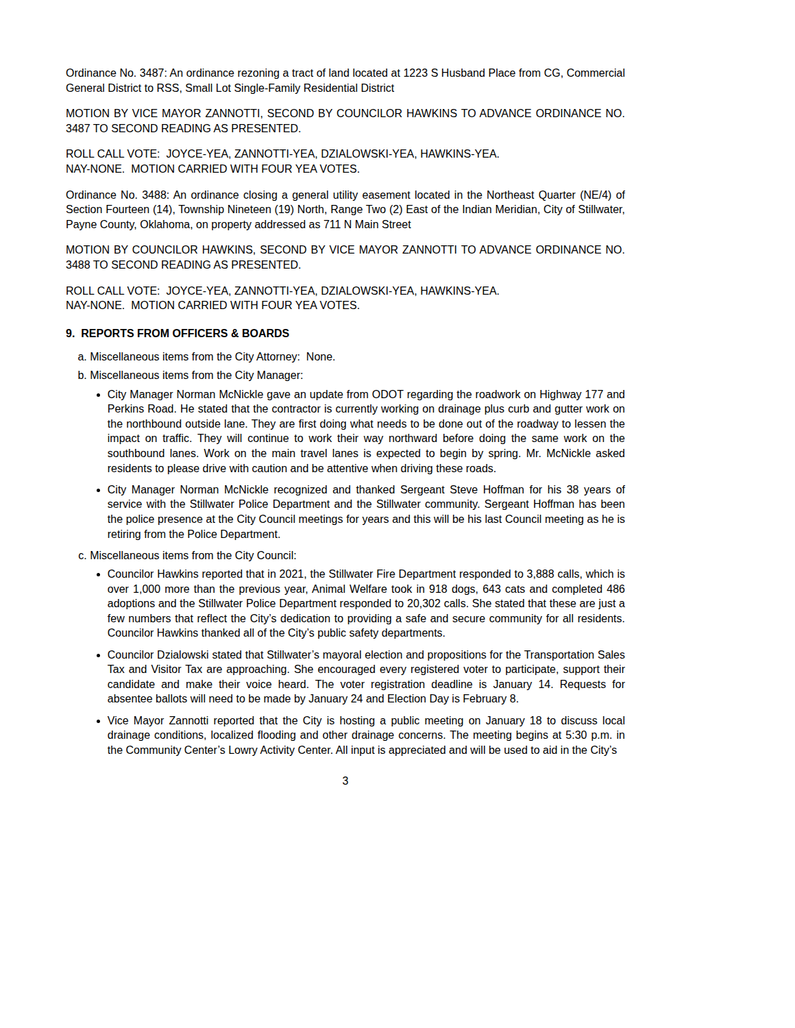Ordinance No. 3487: An ordinance rezoning a tract of land located at 1223 S Husband Place from CG, Commercial General District to RSS, Small Lot Single-Family Residential District
MOTION BY VICE MAYOR ZANNOTTI, SECOND BY COUNCILOR HAWKINS TO ADVANCE ORDINANCE NO. 3487 TO SECOND READING AS PRESENTED.
ROLL CALL VOTE: JOYCE-YEA, ZANNOTTI-YEA, DZIALOWSKI-YEA, HAWKINS-YEA.
NAY-NONE. MOTION CARRIED WITH FOUR YEA VOTES.
Ordinance No. 3488: An ordinance closing a general utility easement located in the Northeast Quarter (NE/4) of Section Fourteen (14), Township Nineteen (19) North, Range Two (2) East of the Indian Meridian, City of Stillwater, Payne County, Oklahoma, on property addressed as 711 N Main Street
MOTION BY COUNCILOR HAWKINS, SECOND BY VICE MAYOR ZANNOTTI TO ADVANCE ORDINANCE NO. 3488 TO SECOND READING AS PRESENTED.
ROLL CALL VOTE: JOYCE-YEA, ZANNOTTI-YEA, DZIALOWSKI-YEA, HAWKINS-YEA.
NAY-NONE. MOTION CARRIED WITH FOUR YEA VOTES.
9. REPORTS FROM OFFICERS & BOARDS
Miscellaneous items from the City Attorney: None.
Miscellaneous items from the City Manager:
City Manager Norman McNickle gave an update from ODOT regarding the roadwork on Highway 177 and Perkins Road. He stated that the contractor is currently working on drainage plus curb and gutter work on the northbound outside lane. They are first doing what needs to be done out of the roadway to lessen the impact on traffic. They will continue to work their way northward before doing the same work on the southbound lanes. Work on the main travel lanes is expected to begin by spring. Mr. McNickle asked residents to please drive with caution and be attentive when driving these roads.
City Manager Norman McNickle recognized and thanked Sergeant Steve Hoffman for his 38 years of service with the Stillwater Police Department and the Stillwater community. Sergeant Hoffman has been the police presence at the City Council meetings for years and this will be his last Council meeting as he is retiring from the Police Department.
Miscellaneous items from the City Council:
Councilor Hawkins reported that in 2021, the Stillwater Fire Department responded to 3,888 calls, which is over 1,000 more than the previous year, Animal Welfare took in 918 dogs, 643 cats and completed 486 adoptions and the Stillwater Police Department responded to 20,302 calls. She stated that these are just a few numbers that reflect the City’s dedication to providing a safe and secure community for all residents. Councilor Hawkins thanked all of the City’s public safety departments.
Councilor Dzialowski stated that Stillwater’s mayoral election and propositions for the Transportation Sales Tax and Visitor Tax are approaching. She encouraged every registered voter to participate, support their candidate and make their voice heard. The voter registration deadline is January 14. Requests for absentee ballots will need to be made by January 24 and Election Day is February 8.
Vice Mayor Zannotti reported that the City is hosting a public meeting on January 18 to discuss local drainage conditions, localized flooding and other drainage concerns. The meeting begins at 5:30 p.m. in the Community Center’s Lowry Activity Center. All input is appreciated and will be used to aid in the City’s
3